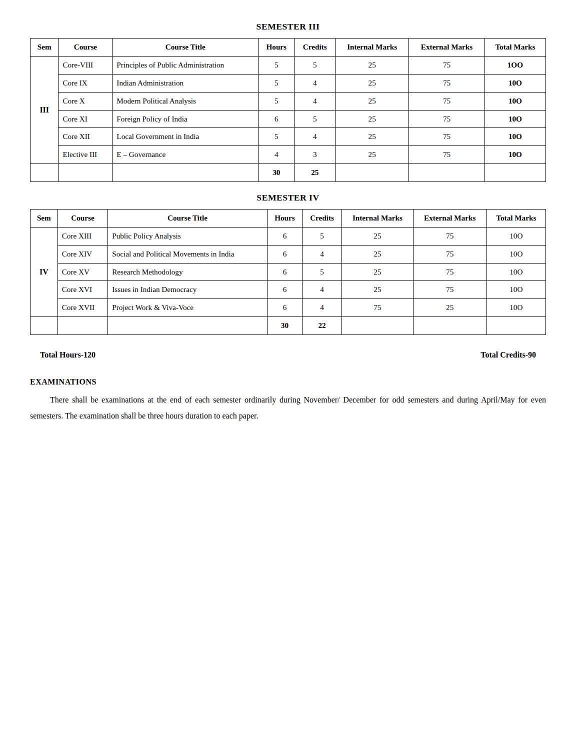SEMESTER III
| Sem | Course | Course Title | Hours | Credits | Internal Marks | External Marks | Total Marks |
| --- | --- | --- | --- | --- | --- | --- | --- |
| III | Core-VIII | Principles of Public Administration | 5 | 5 | 25 | 75 | 1OO |
| Core IX | Indian Administration | 5 | 4 | 25 | 75 | 10O |
| Core X | Modern Political Analysis | 5 | 4 | 25 | 75 | 10O |
| Core XI | Foreign Policy of India | 6 | 5 | 25 | 75 | 10O |
| Core XII | Local Government in India | 5 | 4 | 25 | 75 | 10O |
| Elective III | E – Governance | 4 | 3 | 25 | 75 | 10O |
| | | | 30 | 25 | | | |
SEMESTER IV
| Sem | Course | Course Title | Hours | Credits | Internal Marks | External Marks | Total Marks |
| --- | --- | --- | --- | --- | --- | --- | --- |
| IV | Core XIII | Public Policy Analysis | 6 | 5 | 25 | 75 | 10O |
| Core XIV | Social and Political Movements in India | 6 | 4 | 25 | 75 | 10O |
| Core XV | Research Methodology | 6 | 5 | 25 | 75 | 10O |
| Core XVI | Issues in Indian Democracy | 6 | 4 | 25 | 75 | 10O |
| Core XVII | Project Work & Viva-Voce | 6 | 4 | 75 | 25 | 10O |
| | | | 30 | 22 | | | |
Total Hours-120 Total Credits-90
EXAMINATIONS
There shall be examinations at the end of each semester ordinarily during November/ December for odd semesters and during April/May for even semesters. The examination shall be three hours duration to each paper.